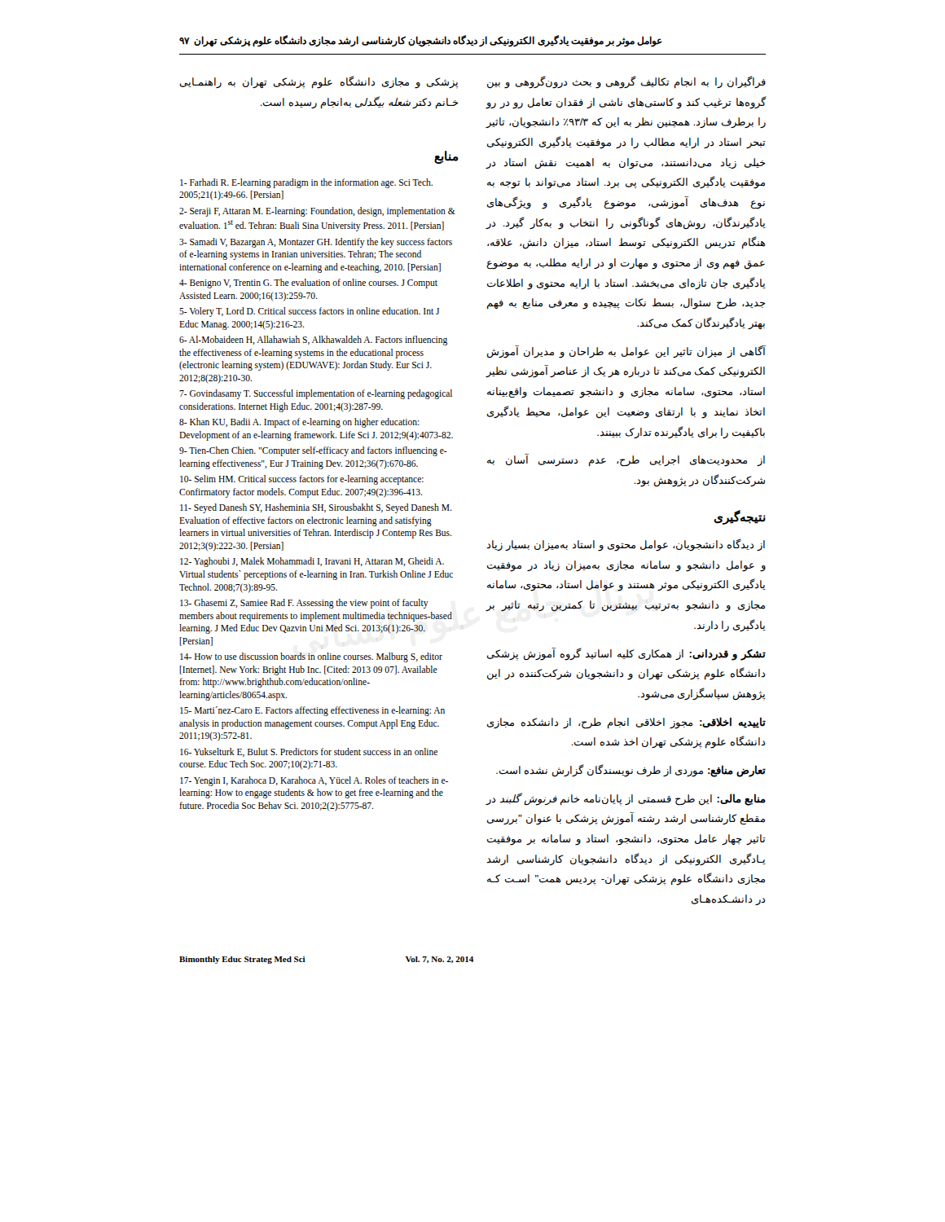۹۷ عوامل موثر بر موفقیت یادگیری الکترونیکی از دیدگاه دانشجویان کارشناسی ارشد مجازی دانشگاه علوم پزشکی تهران
پرتال جامع علوم انسانی
فراگیران را به انجام تکالیف گروهی و بحث درون‌گروهی و بین گروه‌ها ترغیب کند و کاستی‌های ناشی از فقدان تعامل رو در رو را برطرف سازد. همچنین نظر به این که ۹۳/۳٪ دانشجویان، تاثیر تبحر استاد در ارایه مطالب را در موفقیت یادگیری الکترونیکی خیلی زیاد می‌دانستند، می‌توان به اهمیت نقش استاد در موفقیت یادگیری الکترونیکی پی برد. استاد می‌تواند با توجه به نوع هدف‌های آموزشی، موضوع یادگیری و ویژگی‌های یادگیرندگان، روش‌های گوناگونی را انتخاب و به‌کار گیرد. در هنگام تدریس الکترونیکی توسط استاد، میزان دانش، علاقه، عمق فهم وی از محتوی و مهارت او در ارایه مطلب، به موضوع یادگیری جان تازه‌ای می‌بخشد. استاد با ارایه محتوی و اطلاعات جدید، طرح سئوال، بسط نکات پیچیده و معرفی منابع به فهم بهتر یادگیرندگان کمک می‌کند.
آگاهی از میزان تاثیر این عوامل به طراحان و مدیران آموزش الکترونیکی کمک می‌کند تا درباره هر یک از عناصر آموزشی نظیر استاد، محتوی، سامانه مجازی و دانشجو تصمیمات واقع‌بینانه اتخاذ نمایند و با ارتقای وضعیت این عوامل، محیط یادگیری باکیفیت را برای یادگیرنده تدارک ببینند.
از محدودیت‌های اجرایی طرح، عدم دسترسی آسان به شرکت‌کنندگان در پژوهش بود.
نتیجه‌گیری
از دیدگاه دانشجویان، عوامل محتوی و استاد به‌میزان بسیار زیاد و عوامل دانشجو و سامانه مجازی به‌میزان زیاد در موفقیت یادگیری الکترونیکی موثر هستند و عوامل استاد، محتوی، سامانه مجازی و دانشجو به‌ترتیب بیشترین تا کمترین رتبه تاثیر بر یادگیری را دارند.
تشکر و قدردانی: از همکاری کلیه اساتید گروه آموزش پزشکی دانشگاه علوم پزشکی تهران و دانشجویان شرکت‌کننده در این پژوهش سپاسگزاری می‌شود.
تاییدیه اخلاقی: مجوز اخلاقی انجام طرح، از دانشکده مجازی دانشگاه علوم پزشکی تهران اخذ شده است.
تعارض منافع: موردی از طرف نویسندگان گزارش نشده است.
منابع مالی: این طرح قسمتی از پایان‌نامه خانم فرنوش گلبند در مقطع کارشناسی ارشد رشته آموزش پزشکی با عنوان "بررسی تاثیر چهار عامل محتوی، دانشجو، استاد و سامانه بر موفقیت یـادگیری الکترونیکی از دیدگاه دانشجویان کارشناسی ارشد مجازی دانشگاه علوم پزشکی تهران- پردیس همت" اسـت کـه در دانشـکده‌هـای
پزشکی و مجازی دانشگاه علوم پزشکی تهران به راهنمـایی خـانم دکتر شعله بیگدلی به‌انجام رسیده است.
منابع
1- Farhadi R. E-learning paradigm in the information age. Sci Tech. 2005;21(1):49-66. [Persian]
2- Seraji F, Attaran M. E-learning: Foundation, design, implementation & evaluation. 1st ed. Tehran: Buali Sina University Press. 2011. [Persian]
3- Samadi V, Bazargan A, Montazer GH. Identify the key success factors of e-learning systems in Iranian universities. Tehran; The second international conference on e-learning and e-teaching, 2010. [Persian]
4- Benigno V, Trentin G. The evaluation of online courses. J Comput Assisted Learn. 2000;16(13):259-70.
5- Volery T, Lord D. Critical success factors in online education. Int J Educ Manag. 2000;14(5):216-23.
6- Al-Mobaideen H, Allahawiah S, Alkhawaldeh A. Factors influencing the effectiveness of e-learning systems in the educational process (electronic learning system) (EDUWAVE): Jordan Study. Eur Sci J. 2012;8(28):210-30.
7- Govindasamy T. Successful implementation of e-learning pedagogical considerations. Internet High Educ. 2001;4(3):287-99.
8- Khan KU, Badii A. Impact of e-learning on higher education: Development of an e-learning framework. Life Sci J. 2012;9(4):4073-82.
9- Tien-Chen Chien. "Computer self-efficacy and factors influencing e-learning effectiveness", Eur J Training Dev. 2012;36(7):670-86.
10- Selim HM. Critical success factors for e-learning acceptance: Confirmatory factor models. Comput Educ. 2007;49(2):396-413.
11- Seyed Danesh SY, Hasheminia SH, Sirousbakht S, Seyed Danesh M. Evaluation of effective factors on electronic learning and satisfying learners in virtual universities of Tehran. Interdiscip J Contemp Res Bus. 2012;3(9):222-30. [Persian]
12- Yaghoubi J, Malek Mohammadi I, Iravani H, Attaran M, Gheidi A. Virtual students` perceptions of e-learning in Iran. Turkish Online J Educ Technol. 2008;7(3):89-95.
13- Ghasemi Z, Samiee Rad F. Assessing the view point of faculty members about requirements to implement multimedia techniques-based learning. J Med Educ Dev Qazvin Uni Med Sci. 2013;6(1):26-30. [Persian]
14- How to use discussion boards in online courses. Malburg S, editor [Internet]. New York: Bright Hub Inc. [Cited: 2013 09 07]. Available from: http://www.brighthub.com/education/online-learning/articles/80654.aspx.
15- Marti´nez-Caro E. Factors affecting effectiveness in e-learning: An analysis in production management courses. Comput Appl Eng Educ. 2011;19(3):572-81.
16- Yukselturk E, Bulut S. Predictors for student success in an online course. Educ Tech Soc. 2007;10(2):71-83.
17- Yengin I, Karahoca D, Karahoca A, Yücel A. Roles of teachers in e-learning: How to engage students & how to get free e-learning and the future. Procedia Soc Behav Sci. 2010;2(2):5775-87.
Bimonthly Educ Strateg Med Sci Vol. 7, No. 2, 2014